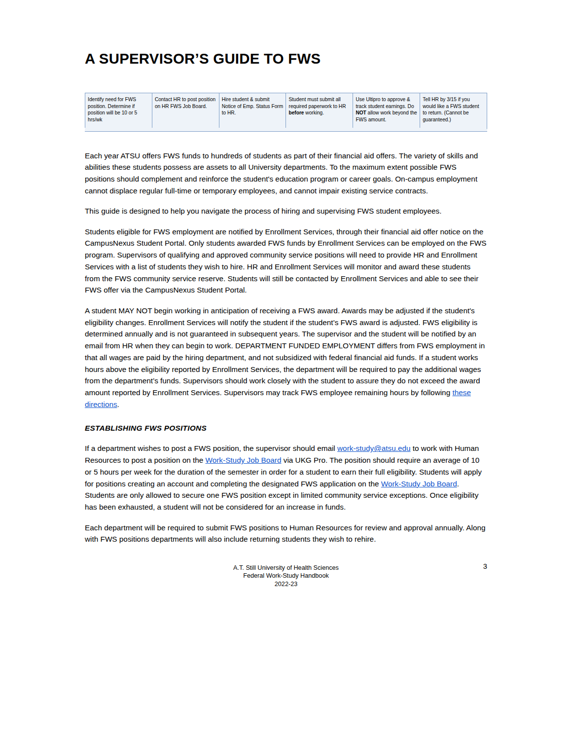A SUPERVISOR’S GUIDE TO FWS
Identify need for FWS position. Determine if position will be 10 or 5 hrs/wk
Contact HR to post position on HR FWS Job Board.
Hire student & submit Notice of Emp. Status Form to HR.
Student must submit all required paperwork to HR before working.
Use Ultipro to approve & track student earnings. Do NOT allow work beyond the FWS amount.
Tell HR by 3/15 if you would like a FWS student to return. (Cannot be guaranteed.)
Each year ATSU offers FWS funds to hundreds of students as part of their financial aid offers. The variety of skills and abilities these students possess are assets to all University departments. To the maximum extent possible FWS positions should complement and reinforce the student's education program or career goals. On-campus employment cannot displace regular full-time or temporary employees, and cannot impair existing service contracts.
This guide is designed to help you navigate the process of hiring and supervising FWS student employees.
Students eligible for FWS employment are notified by Enrollment Services, through their financial aid offer notice on the CampusNexus Student Portal. Only students awarded FWS funds by Enrollment Services can be employed on the FWS program. Supervisors of qualifying and approved community service positions will need to provide HR and Enrollment Services with a list of students they wish to hire. HR and Enrollment Services will monitor and award these students from the FWS community service reserve. Students will still be contacted by Enrollment Services and able to see their FWS offer via the CampusNexus Student Portal.
A student MAY NOT begin working in anticipation of receiving a FWS award. Awards may be adjusted if the student's eligibility changes. Enrollment Services will notify the student if the student’s FWS award is adjusted. FWS eligibility is determined annually and is not guaranteed in subsequent years. The supervisor and the student will be notified by an email from HR when they can begin to work. DEPARTMENT FUNDED EMPLOYMENT differs from FWS employment in that all wages are paid by the hiring department, and not subsidized with federal financial aid funds. If a student works hours above the eligibility reported by Enrollment Services, the department will be required to pay the additional wages from the department’s funds. Supervisors should work closely with the student to assure they do not exceed the award amount reported by Enrollment Services. Supervisors may track FWS employee remaining hours by following these directions.
ESTABLISHING FWS POSITIONS
If a department wishes to post a FWS position, the supervisor should email work-study@atsu.edu to work with Human Resources to post a position on the Work-Study Job Board via UKG Pro. The position should require an average of 10 or 5 hours per week for the duration of the semester in order for a student to earn their full eligibility. Students will apply for positions creating an account and completing the designated FWS application on the Work-Study Job Board. Students are only allowed to secure one FWS position except in limited community service exceptions. Once eligibility has been exhausted, a student will not be considered for an increase in funds.
Each department will be required to submit FWS positions to Human Resources for review and approval annually. Along with FWS positions departments will also include returning students they wish to rehire.
3
A.T. Still University of Health Sciences
Federal Work-Study Handbook
2022-23